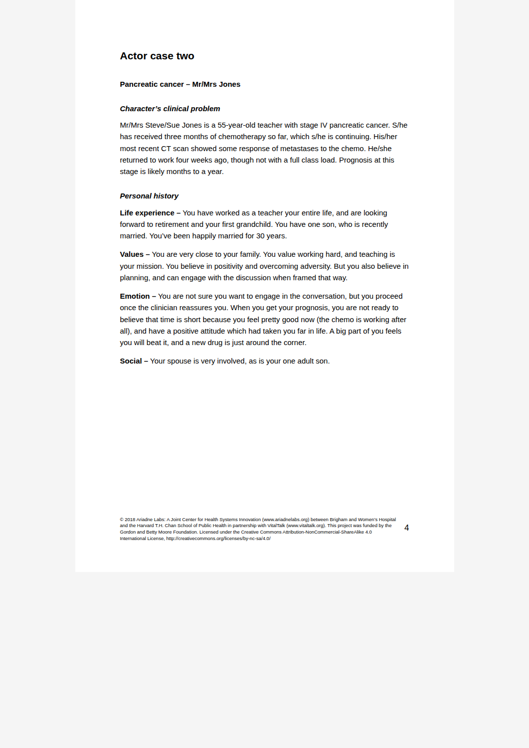Actor case two
Pancreatic cancer – Mr/Mrs Jones
Character’s clinical problem
Mr/Mrs Steve/Sue Jones is a 55-year-old teacher with stage IV pancreatic cancer. S/he has received three months of chemotherapy so far, which s/he is continuing. His/her most recent CT scan showed some response of metastases to the chemo. He/she returned to work four weeks ago, though not with a full class load. Prognosis at this stage is likely months to a year.
Personal history
Life experience – You have worked as a teacher your entire life, and are looking forward to retirement and your first grandchild. You have one son, who is recently married. You’ve been happily married for 30 years.
Values – You are very close to your family. You value working hard, and teaching is your mission. You believe in positivity and overcoming adversity. But you also believe in planning, and can engage with the discussion when framed that way.
Emotion – You are not sure you want to engage in the conversation, but you proceed once the clinician reassures you. When you get your prognosis, you are not ready to believe that time is short because you feel pretty good now (the chemo is working after all), and have a positive attitude which had taken you far in life. A big part of you feels you will beat it, and a new drug is just around the corner.
Social – Your spouse is very involved, as is your one adult son.
© 2018 Ariadne Labs: A Joint Center for Health Systems Innovation (www.ariadnelabs.org) between Brigham and Women’s Hospital and the Harvard T.H. Chan School of Public Health in partnership with VitalTalk (www.vitaltalk.org). This project was funded by the Gordon and Betty Moore Foundation. Licensed under the Creative Commons Attribution-NonCommercial-ShareAlike 4.0 International License, http://creativecommons.org/licenses/by-nc-sa/4.0/
4